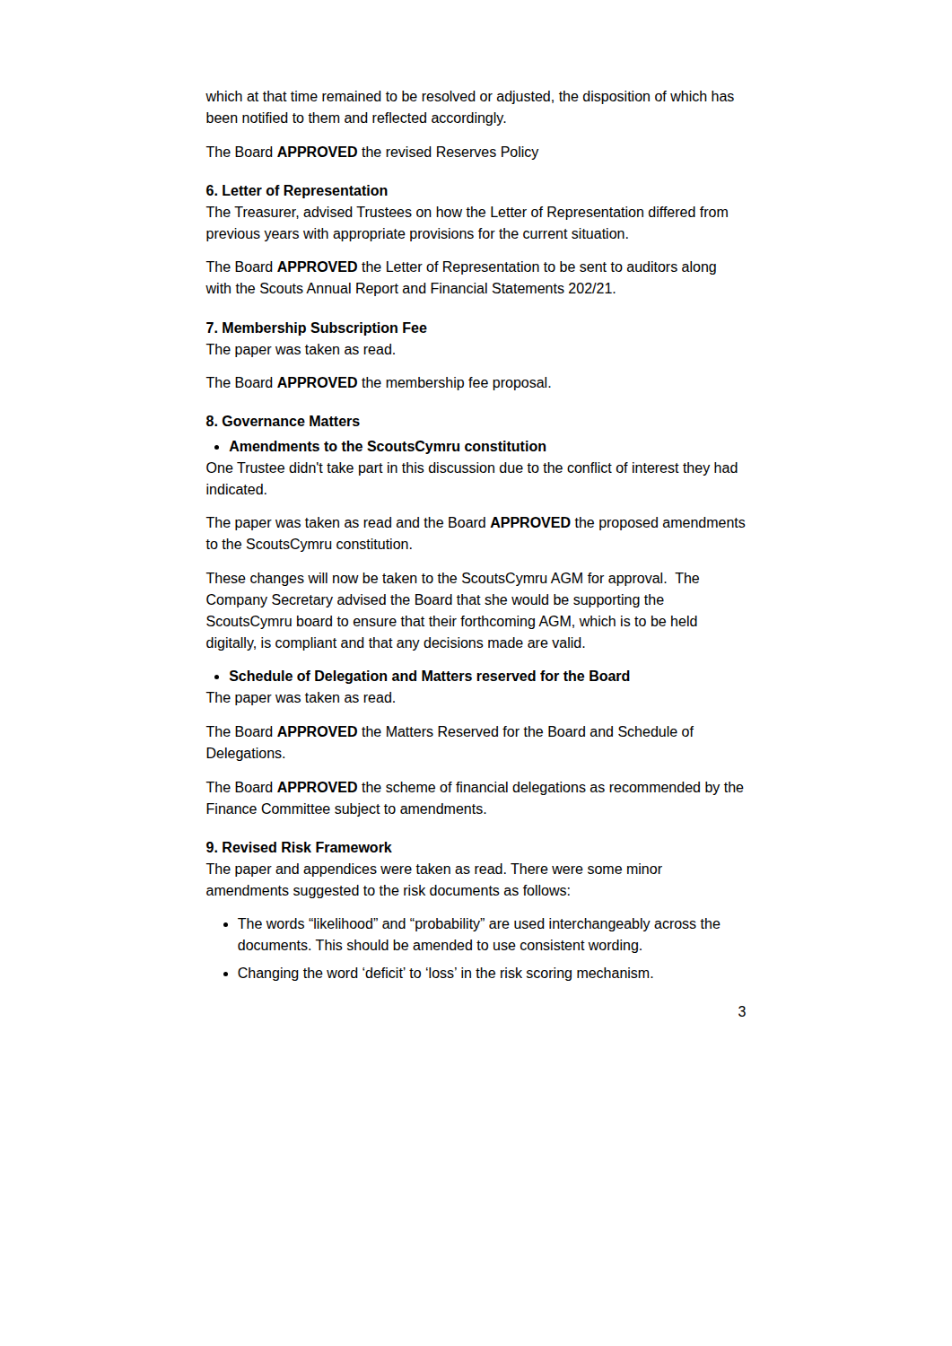which at that time remained to be resolved or adjusted, the disposition of which has been notified to them and reflected accordingly.
The Board APPROVED the revised Reserves Policy
6. Letter of Representation
The Treasurer, advised Trustees on how the Letter of Representation differed from previous years with appropriate provisions for the current situation.
The Board APPROVED the Letter of Representation to be sent to auditors along with the Scouts Annual Report and Financial Statements 202/21.
7. Membership Subscription Fee
The paper was taken as read.
The Board APPROVED the membership fee proposal.
8. Governance Matters
Amendments to the ScoutsCymru constitution
One Trustee didn't take part in this discussion due to the conflict of interest they had indicated.
The paper was taken as read and the Board APPROVED the proposed amendments to the ScoutsCymru constitution.
These changes will now be taken to the ScoutsCymru AGM for approval. The Company Secretary advised the Board that she would be supporting the ScoutsCymru board to ensure that their forthcoming AGM, which is to be held digitally, is compliant and that any decisions made are valid.
Schedule of Delegation and Matters reserved for the Board
The paper was taken as read.
The Board APPROVED the Matters Reserved for the Board and Schedule of Delegations.
The Board APPROVED the scheme of financial delegations as recommended by the Finance Committee subject to amendments.
9. Revised Risk Framework
The paper and appendices were taken as read. There were some minor amendments suggested to the risk documents as follows:
The words “likelihood” and “probability” are used interchangeably across the documents. This should be amended to use consistent wording.
Changing the word ‘deficit’ to ‘loss’ in the risk scoring mechanism.
3